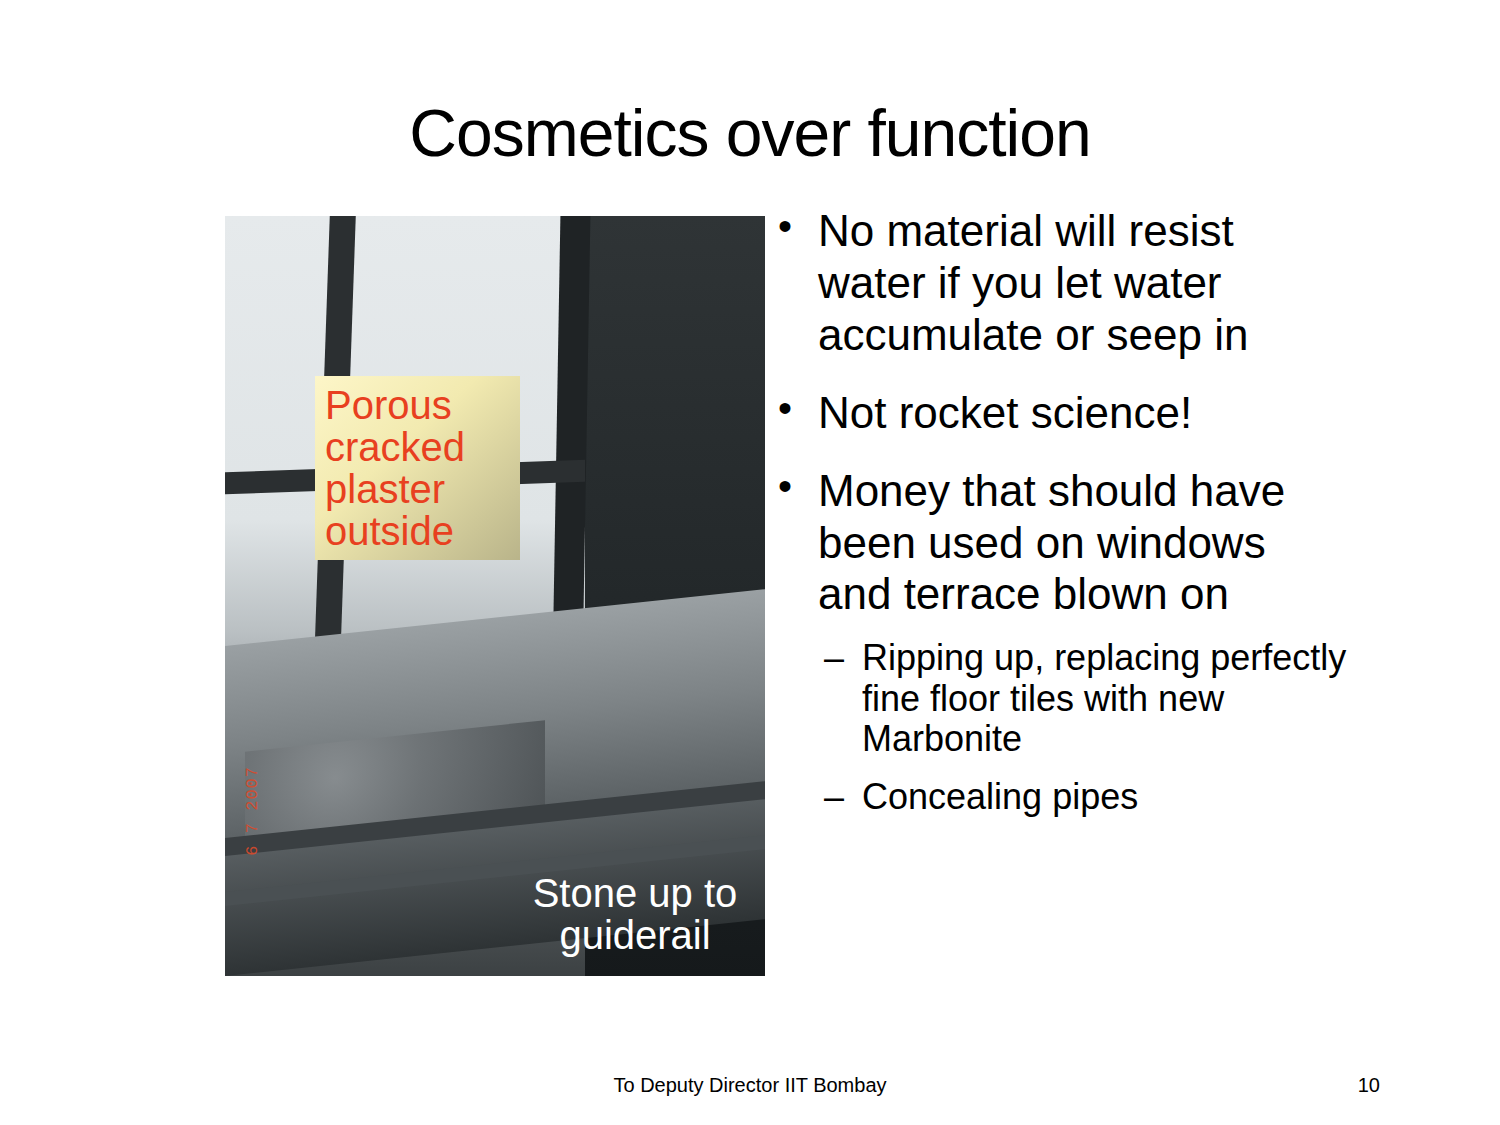Cosmetics over function
6 7 2007
Porous cracked plaster outside
Stone up to guiderail
No material will resist water if you let water accumulate or seep in
Not rocket science!
Money that should have been used on windows and terrace blown on
Ripping up, replacing perfectly fine floor tiles with new Marbonite
Concealing pipes
To Deputy Director IIT Bombay
10